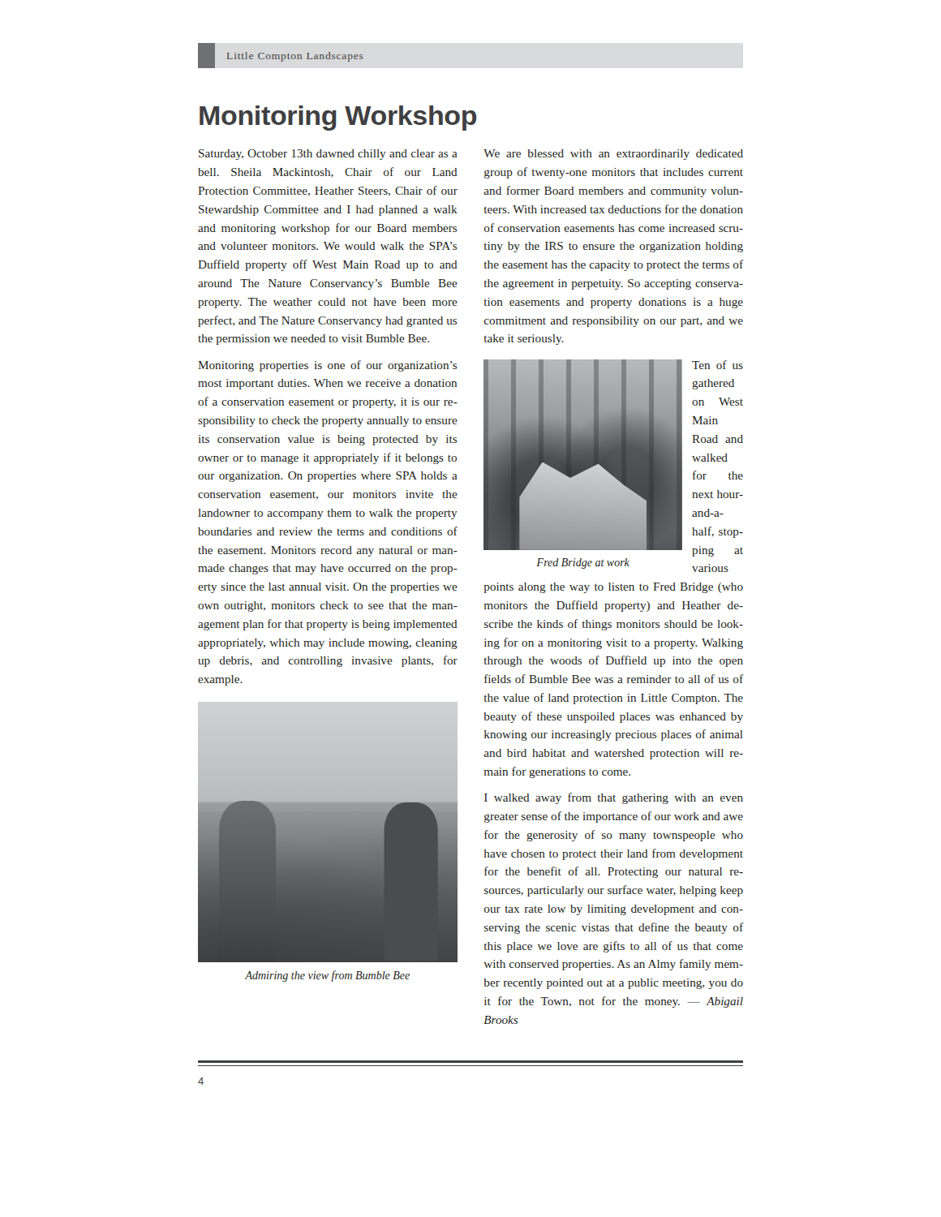Little Compton Landscapes
Monitoring Workshop
Saturday, October 13th dawned chilly and clear as a bell. Sheila Mackintosh, Chair of our Land Protection Committee, Heather Steers, Chair of our Stewardship Committee and I had planned a walk and monitoring workshop for our Board members and volunteer monitors. We would walk the SPA’s Duffield property off West Main Road up to and around The Nature Conservancy’s Bumble Bee property. The weather could not have been more perfect, and The Nature Conservancy had granted us the permission we needed to visit Bumble Bee.
Monitoring properties is one of our organization’s most important duties. When we receive a donation of a conservation easement or property, it is our responsibility to check the property annually to ensure its conservation value is being protected by its owner or to manage it appropriately if it belongs to our organization. On properties where SPA holds a conservation easement, our monitors invite the landowner to accompany them to walk the property boundaries and review the terms and conditions of the easement. Monitors record any natural or man-made changes that may have occurred on the property since the last annual visit. On the properties we own outright, monitors check to see that the management plan for that property is being implemented appropriately, which may include mowing, cleaning up debris, and controlling invasive plants, for example.
Admiring the view from Bumble Bee
We are blessed with an extraordinarily dedicated group of twenty-one monitors that includes current and former Board members and community volunteers. With increased tax deductions for the donation of conservation easements has come increased scrutiny by the IRS to ensure the organization holding the easement has the capacity to protect the terms of the agreement in perpetuity. So accepting conservation easements and property donations is a huge commitment and responsibility on our part, and we take it seriously.
Fred Bridge at work
Ten of us gathered on West Main Road and walked for the next hour-and-a-half, stopping at various points along the way to listen to Fred Bridge (who monitors the Duffield property) and Heather describe the kinds of things monitors should be looking for on a monitoring visit to a property. Walking through the woods of Duffield up into the open fields of Bumble Bee was a reminder to all of us of the value of land protection in Little Compton. The beauty of these unspoiled places was enhanced by knowing our increasingly precious places of animal and bird habitat and watershed protection will remain for generations to come.
I walked away from that gathering with an even greater sense of the importance of our work and awe for the generosity of so many townspeople who have chosen to protect their land from development for the benefit of all. Protecting our natural resources, particularly our surface water, helping keep our tax rate low by limiting development and conserving the scenic vistas that define the beauty of this place we love are gifts to all of us that come with conserved properties. As an Almy family member recently pointed out at a public meeting, you do it for the Town, not for the money. — Abigail Brooks
4